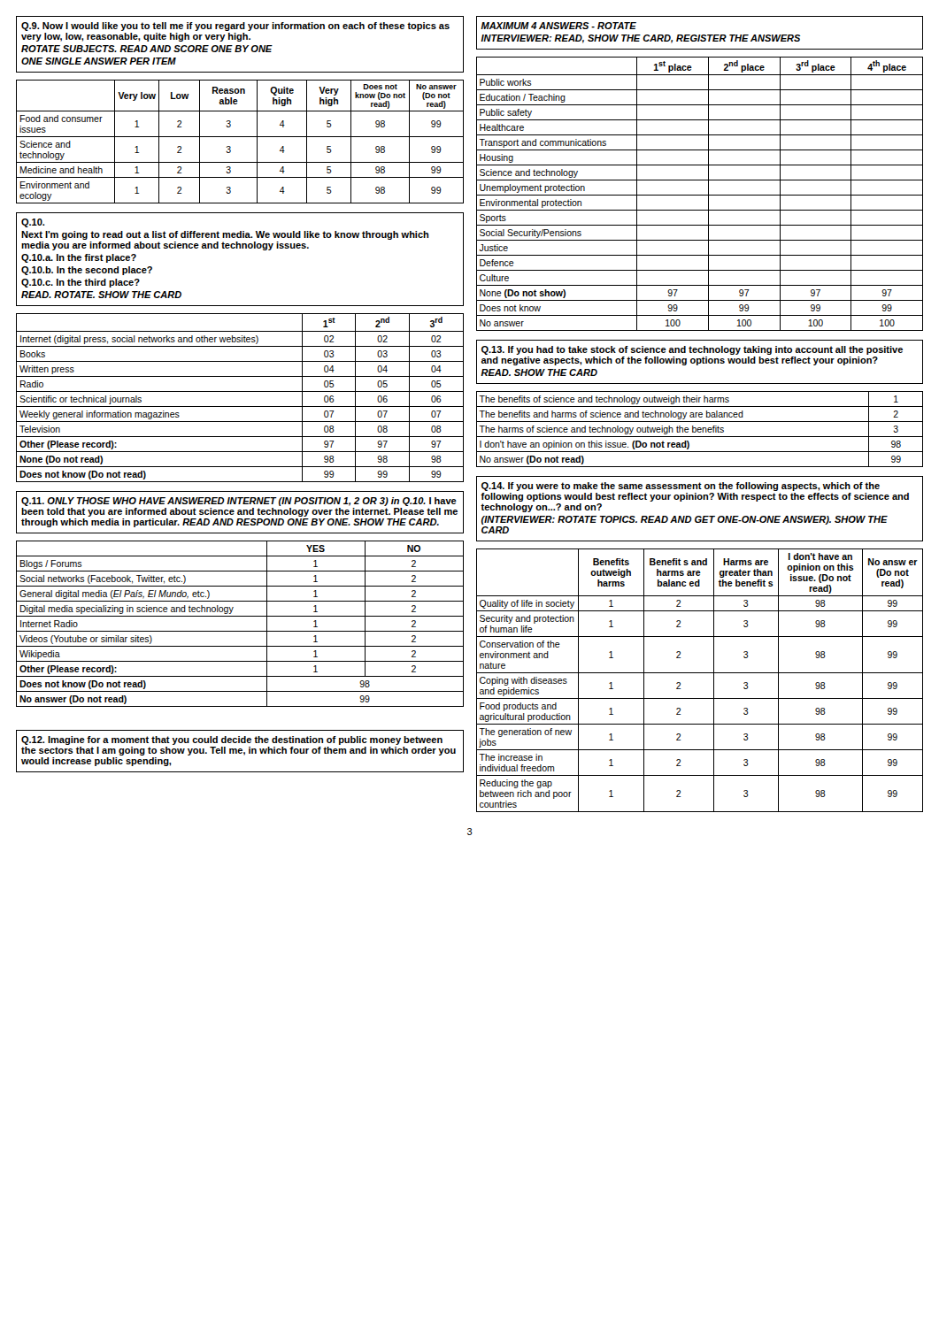Q.9. Now I would like you to tell me if you regard your information on each of these topics as very low, low, reasonable, quite high or very high.
ROTATE SUBJECTS. READ AND SCORE ONE BY ONE
ONE SINGLE ANSWER PER ITEM
| | Very low | Low | Reason able | Quite high | Very high | Does not know (Do not read) | No answer (Do not read) |
| Food and consumer issues | 1 | 2 | 3 | 4 | 5 | 98 | 99 |
| Science and technology | 1 | 2 | 3 | 4 | 5 | 98 | 99 |
| Medicine and health | 1 | 2 | 3 | 4 | 5 | 98 | 99 |
| Environment and ecology | 1 | 2 | 3 | 4 | 5 | 98 | 99 |
Q.10.
Next I'm going to read out a list of different media. We would like to know through which media you are informed about science and technology issues.
Q.10.a. In the first place?
Q.10.b. In the second place?
Q.10.c. In the third place?
READ. ROTATE. SHOW THE CARD
| | 1 st | 2 nd | 3 rd |
| Internet (digital press, social networks and other websites) | 02 | 02 | 02 |
| Books | 03 | 03 | 03 |
| Written press | 04 | 04 | 04 |
| Radio | 05 | 05 | 05 |
| Scientific or technical journals | 06 | 06 | 06 |
| Weekly general information magazines | 07 | 07 | 07 |
| Television | 08 | 08 | 08 |
| Other (Please record): | 97 | 97 | 97 |
| None (Do not read) | 98 | 98 | 98 |
| Does not know (Do not read) | 99 | 99 | 99 |
Q.11. ONLY THOSE WHO HAVE ANSWERED INTERNET (IN POSITION 1, 2 OR 3) in Q.10. I have been told that you are informed about science and technology over the internet. Please tell me through which media in particular. READ AND RESPOND ONE BY ONE. SHOW THE CARD.
| | YES | NO |
| Blogs / Forums | 1 | 2 |
| Social networks (Facebook, Twitter, etc.) | 1 | 2 |
| General digital media ( El País, El Mundo, etc.) | 1 | 2 |
| Digital media specializing in science and technology | 1 | 2 |
| Internet Radio | 1 | 2 |
| Videos (Youtube or similar sites) | 1 | 2 |
| Wikipedia | 1 | 2 |
| Other (Please record): | 1 | 2 |
| Does not know (Do not read) | 98 |
| No answer (Do not read) | 99 |
Q.12. Imagine for a moment that you could decide the destination of public money between the sectors that I am going to show you. Tell me, in which four of them and in which order you would increase public spending,
MAXIMUM 4 ANSWERS - ROTATE
INTERVIEWER: READ, SHOW THE CARD, REGISTER THE ANSWERS
| | 1 st place | 2 nd place | 3 rd place | 4 th place |
| Public works | | | | |
| Education / Teaching | | | | |
| Public safety | | | | |
| Healthcare | | | | |
| Transport and communications | | | | |
| Housing | | | | |
| Science and technology | | | | |
| Unemployment protection | | | | |
| Environmental protection | | | | |
| Sports | | | | |
| Social Security/Pensions | | | | |
| Justice | | | | |
| Defence | | | | |
| Culture | | | | |
| None (Do not show) | 97 | 97 | 97 | 97 |
| Does not know | 99 | 99 | 99 | 99 |
| No answer | 100 | 100 | 100 | 100 |
Q.13. If you had to take stock of science and technology taking into account all the positive and negative aspects, which of the following options would best reflect your opinion?
READ. SHOW THE CARD
| The benefits of science and technology outweigh their harms | 1 |
| The benefits and harms of science and technology are balanced | 2 |
| The harms of science and technology outweigh the benefits | 3 |
| I don't have an opinion on this issue. (Do not read) | 98 |
| No answer (Do not read) | 99 |
Q.14. If you were to make the same assessment on the following aspects, which of the following options would best reflect your opinion? With respect to the effects of science and technology on...? and on?
(INTERVIEWER: ROTATE TOPICS. READ AND GET ONE-ON-ONE ANSWER). SHOW THE CARD
| | Benefits outweigh harms | Benefit s and harms are balanc ed | Harms are greater than the benefit s | I don't have an opinion on this issue. (Do not read) | No answ er (Do not read) |
| Quality of life in society | 1 | 2 | 3 | 98 | 99 |
| Security and protection of human life | 1 | 2 | 3 | 98 | 99 |
| Conservation of the environment and nature | 1 | 2 | 3 | 98 | 99 |
| Coping with diseases and epidemics | 1 | 2 | 3 | 98 | 99 |
| Food products and agricultural production | 1 | 2 | 3 | 98 | 99 |
| The generation of new jobs | 1 | 2 | 3 | 98 | 99 |
| The increase in individual freedom | 1 | 2 | 3 | 98 | 99 |
| Reducing the gap between rich and poor countries | 1 | 2 | 3 | 98 | 99 |
3